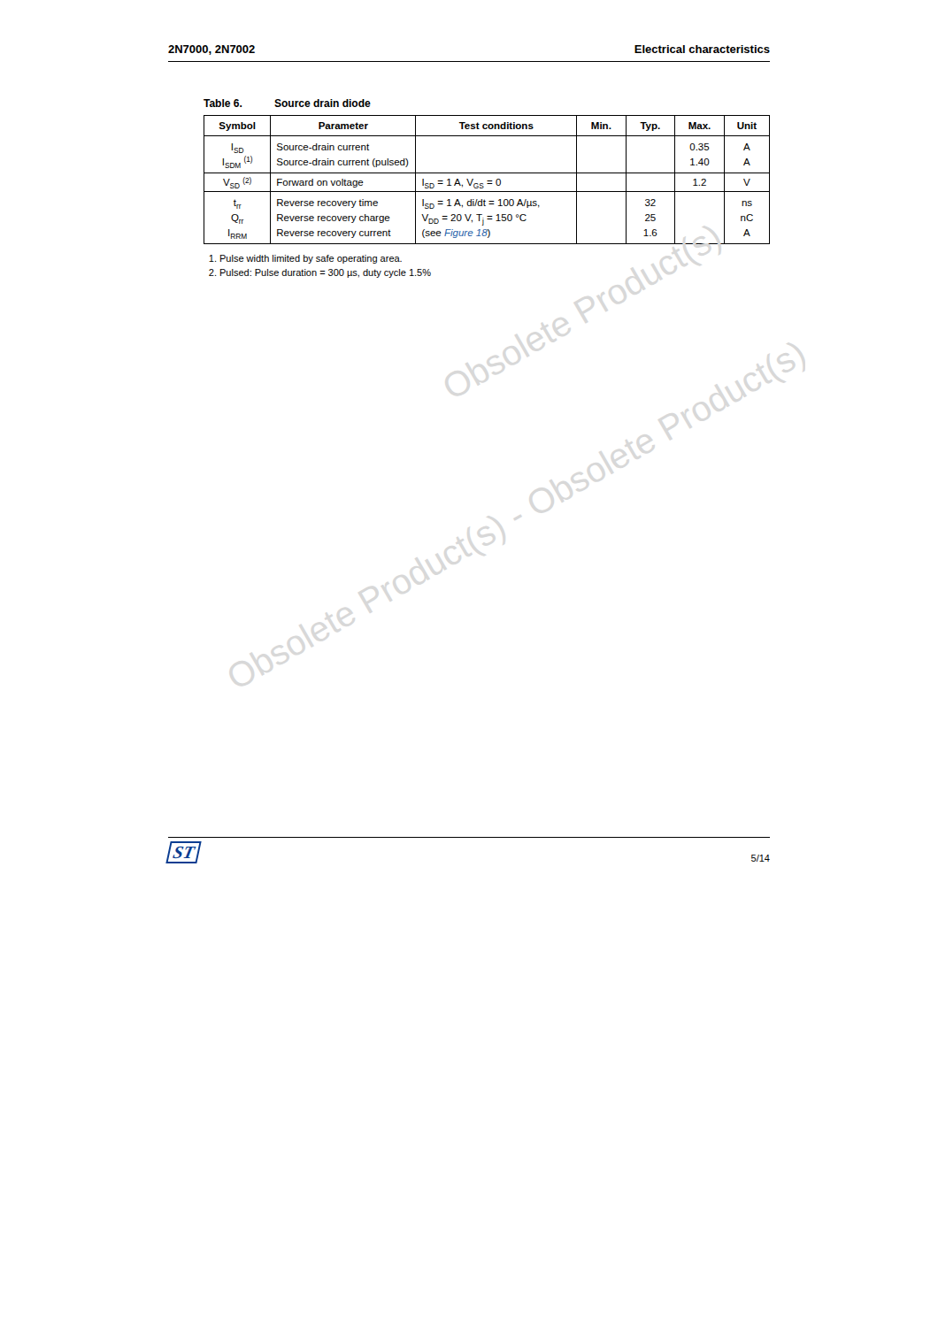Obsolete Product(s)
Obsolete Product(s) - Obsolete Product(s)
2N7000, 2N7002
Electrical characteristics
Table 6. Source drain diode
| Symbol | Parameter | Test conditions | Min. | Typ. | Max. | Unit |
| --- | --- | --- | --- | --- | --- | --- |
| I SD I SDM (1) | Source-drain current Source-drain current (pulsed) | | | | 0.35 1.40 | A A |
| V SD (2) | Forward on voltage | I SD = 1 A, V GS = 0 | | | 1.2 | V |
| t rr Q rr I RRM | Reverse recovery time Reverse recovery charge Reverse recovery current | I SD = 1 A, di/dt = 100 A/µs, V DD = 20 V, T j = 150 °C (see Figure 18 ) | | 32 25 1.6 | | ns nC A |
Pulse width limited by safe operating area.
Pulsed: Pulse duration = 300 µs, duty cycle 1.5%
ST
5/14